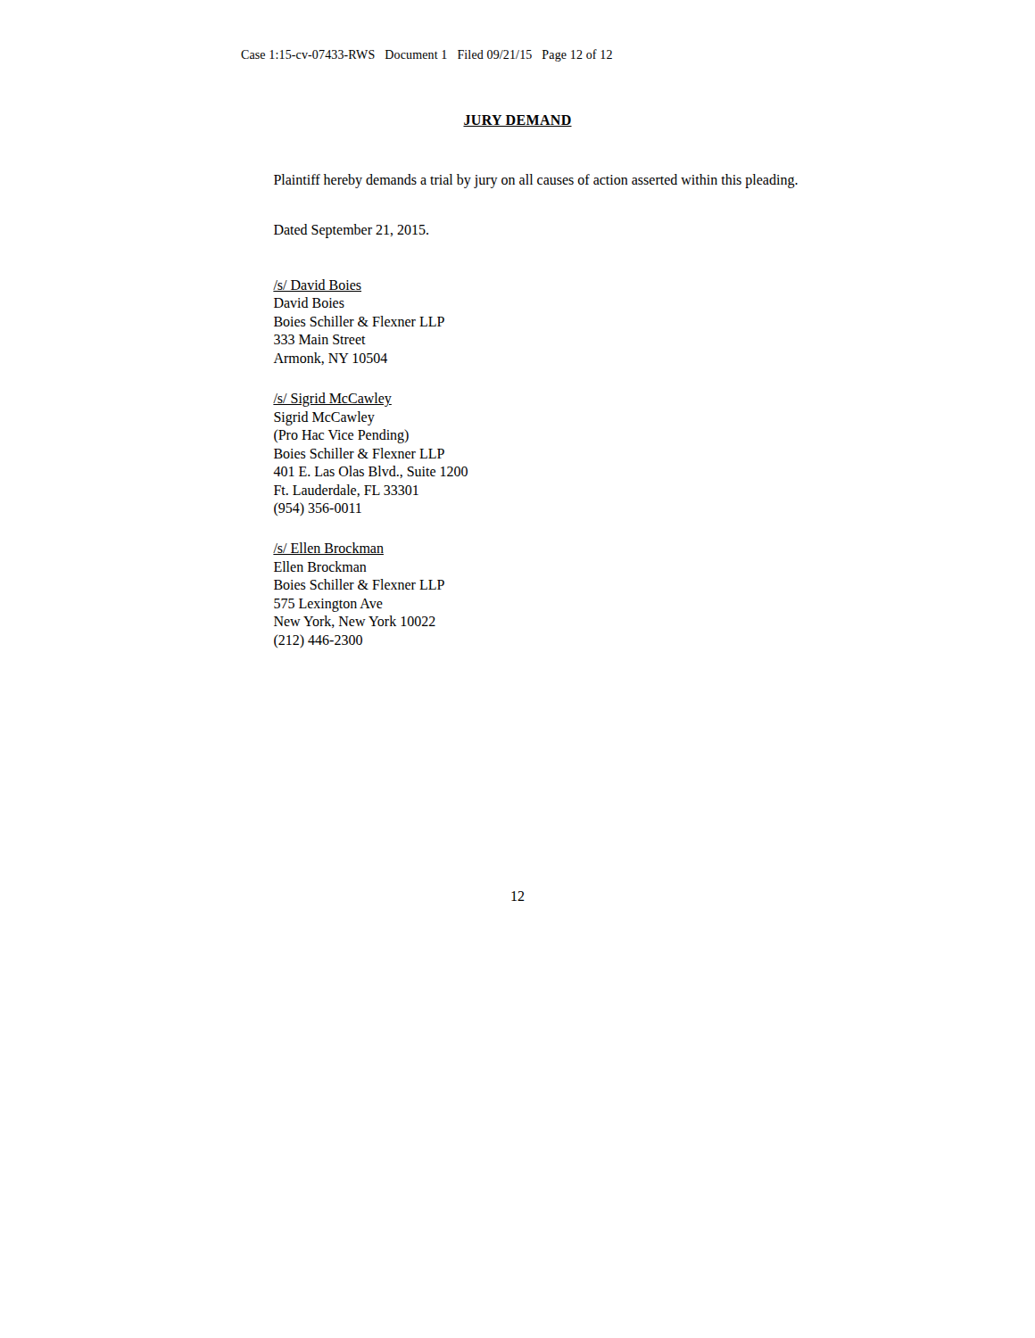Case 1:15-cv-07433-RWS Document 1 Filed 09/21/15 Page 12 of 12
JURY DEMAND
Plaintiff hereby demands a trial by jury on all causes of action asserted within this pleading.
Dated September 21, 2015.
/s/ David Boies David Boies Boies Schiller & Flexner LLP 333 Main Street Armonk, NY 10504
/s/ Sigrid McCawley Sigrid McCawley (Pro Hac Vice Pending) Boies Schiller & Flexner LLP 401 E. Las Olas Blvd., Suite 1200 Ft. Lauderdale, FL 33301 (954) 356-0011
/s/ Ellen Brockman Ellen Brockman Boies Schiller & Flexner LLP 575 Lexington Ave New York, New York 10022 (212) 446-2300
12